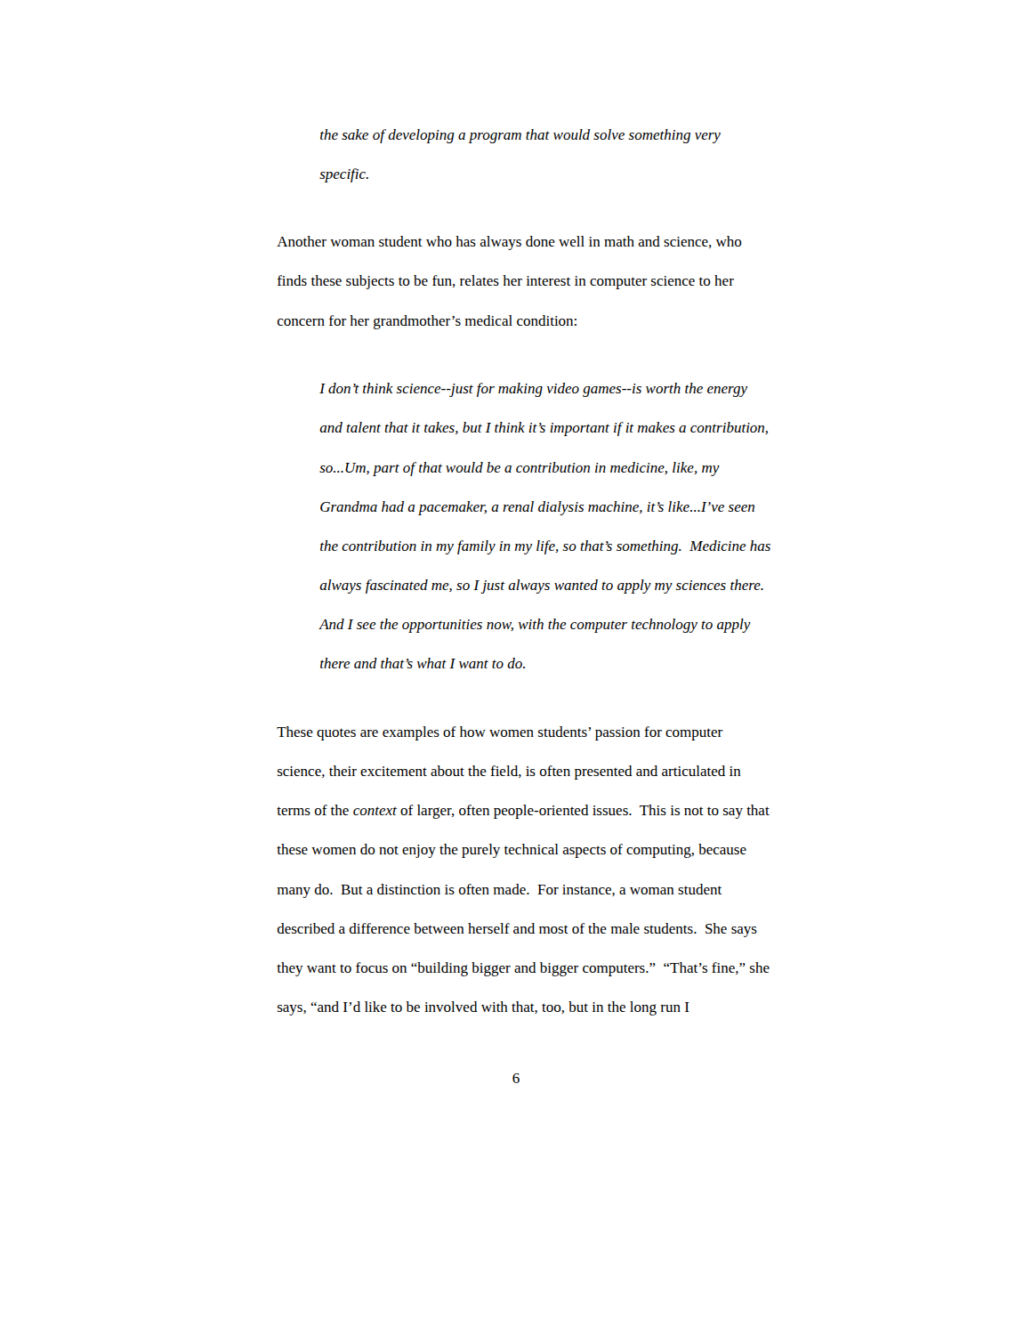the sake of developing a program that would solve something very specific.
Another woman student who has always done well in math and science, who finds these subjects to be fun, relates her interest in computer science to her concern for her grandmother’s medical condition:
I don’t think science--just for making video games--is worth the energy and talent that it takes, but I think it’s important if it makes a contribution, so...Um, part of that would be a contribution in medicine, like, my Grandma had a pacemaker, a renal dialysis machine, it’s like...I’ve seen the contribution in my family in my life, so that’s something. Medicine has always fascinated me, so I just always wanted to apply my sciences there. And I see the opportunities now, with the computer technology to apply there and that’s what I want to do.
These quotes are examples of how women students’ passion for computer science, their excitement about the field, is often presented and articulated in terms of the context of larger, often people-oriented issues. This is not to say that these women do not enjoy the purely technical aspects of computing, because many do. But a distinction is often made. For instance, a woman student described a difference between herself and most of the male students. She says they want to focus on “building bigger and bigger computers.” “That’s fine,” she says, “and I’d like to be involved with that, too, but in the long run I
6